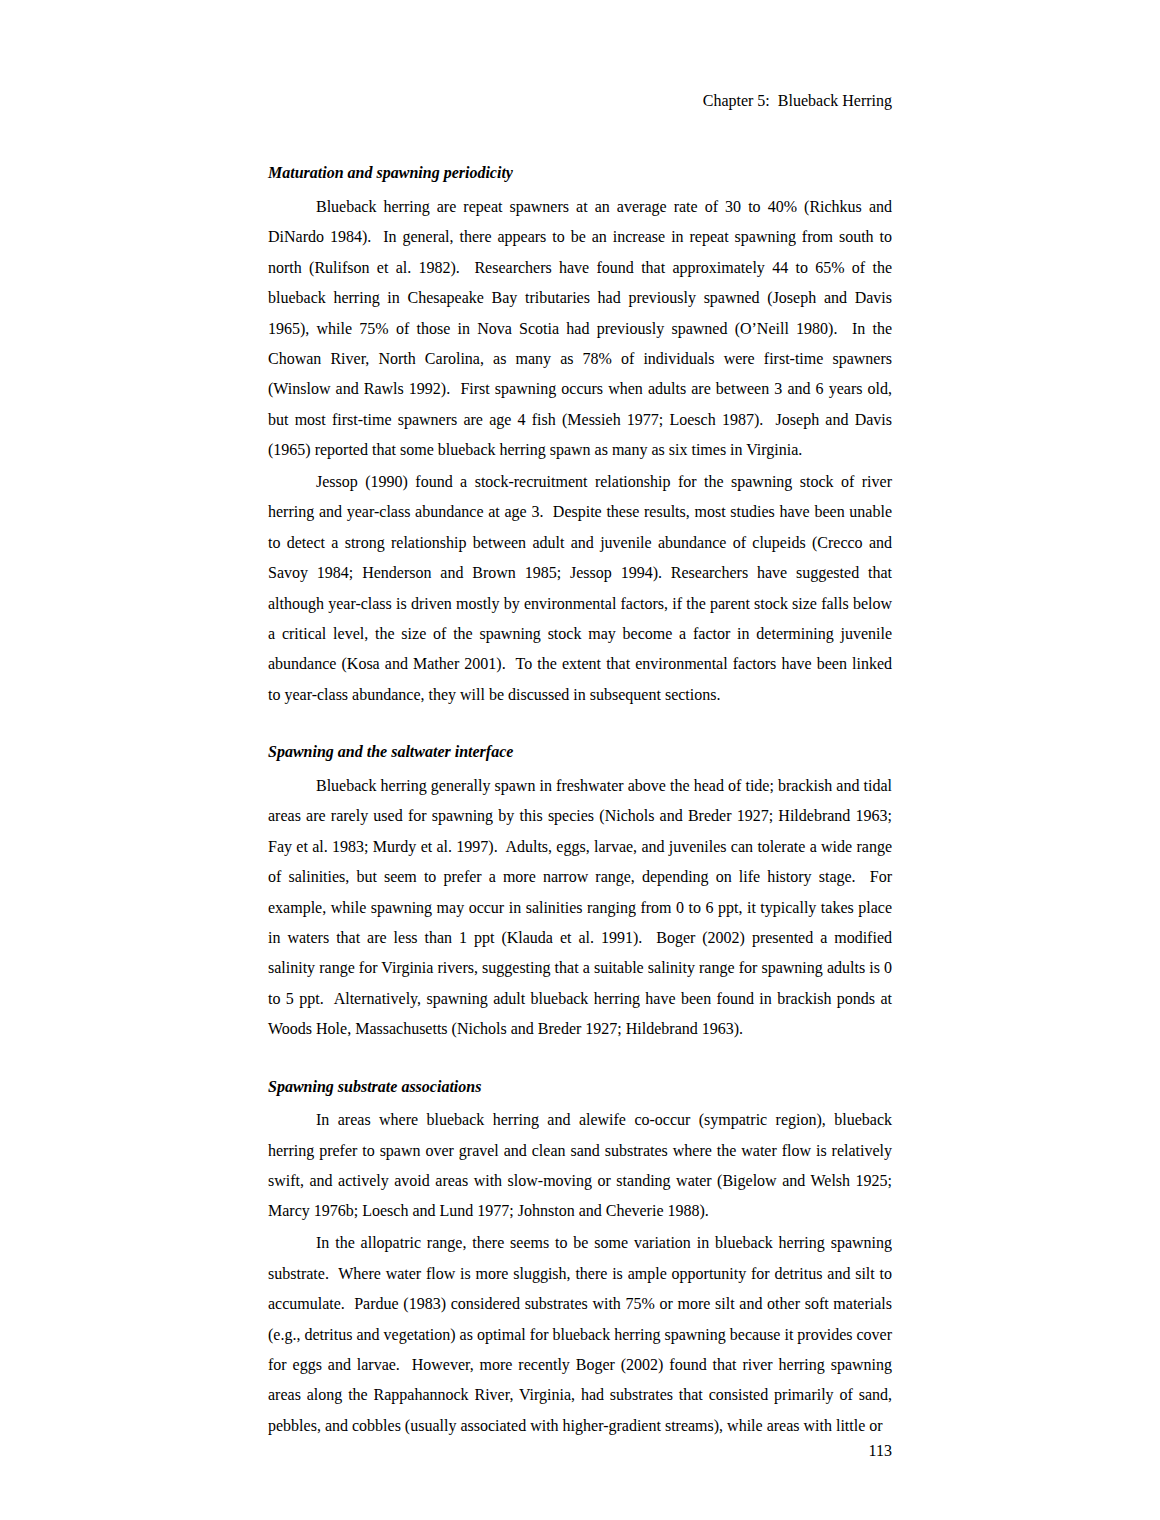Chapter 5: Blueback Herring
Maturation and spawning periodicity
Blueback herring are repeat spawners at an average rate of 30 to 40% (Richkus and DiNardo 1984). In general, there appears to be an increase in repeat spawning from south to north (Rulifson et al. 1982). Researchers have found that approximately 44 to 65% of the blueback herring in Chesapeake Bay tributaries had previously spawned (Joseph and Davis 1965), while 75% of those in Nova Scotia had previously spawned (O’Neill 1980). In the Chowan River, North Carolina, as many as 78% of individuals were first-time spawners (Winslow and Rawls 1992). First spawning occurs when adults are between 3 and 6 years old, but most first-time spawners are age 4 fish (Messieh 1977; Loesch 1987). Joseph and Davis (1965) reported that some blueback herring spawn as many as six times in Virginia.
Jessop (1990) found a stock-recruitment relationship for the spawning stock of river herring and year-class abundance at age 3. Despite these results, most studies have been unable to detect a strong relationship between adult and juvenile abundance of clupeids (Crecco and Savoy 1984; Henderson and Brown 1985; Jessop 1994). Researchers have suggested that although year-class is driven mostly by environmental factors, if the parent stock size falls below a critical level, the size of the spawning stock may become a factor in determining juvenile abundance (Kosa and Mather 2001). To the extent that environmental factors have been linked to year-class abundance, they will be discussed in subsequent sections.
Spawning and the saltwater interface
Blueback herring generally spawn in freshwater above the head of tide; brackish and tidal areas are rarely used for spawning by this species (Nichols and Breder 1927; Hildebrand 1963; Fay et al. 1983; Murdy et al. 1997). Adults, eggs, larvae, and juveniles can tolerate a wide range of salinities, but seem to prefer a more narrow range, depending on life history stage. For example, while spawning may occur in salinities ranging from 0 to 6 ppt, it typically takes place in waters that are less than 1 ppt (Klauda et al. 1991). Boger (2002) presented a modified salinity range for Virginia rivers, suggesting that a suitable salinity range for spawning adults is 0 to 5 ppt. Alternatively, spawning adult blueback herring have been found in brackish ponds at Woods Hole, Massachusetts (Nichols and Breder 1927; Hildebrand 1963).
Spawning substrate associations
In areas where blueback herring and alewife co-occur (sympatric region), blueback herring prefer to spawn over gravel and clean sand substrates where the water flow is relatively swift, and actively avoid areas with slow-moving or standing water (Bigelow and Welsh 1925; Marcy 1976b; Loesch and Lund 1977; Johnston and Cheverie 1988).
In the allopatric range, there seems to be some variation in blueback herring spawning substrate. Where water flow is more sluggish, there is ample opportunity for detritus and silt to accumulate. Pardue (1983) considered substrates with 75% or more silt and other soft materials (e.g., detritus and vegetation) as optimal for blueback herring spawning because it provides cover for eggs and larvae. However, more recently Boger (2002) found that river herring spawning areas along the Rappahannock River, Virginia, had substrates that consisted primarily of sand, pebbles, and cobbles (usually associated with higher-gradient streams), while areas with little or
113